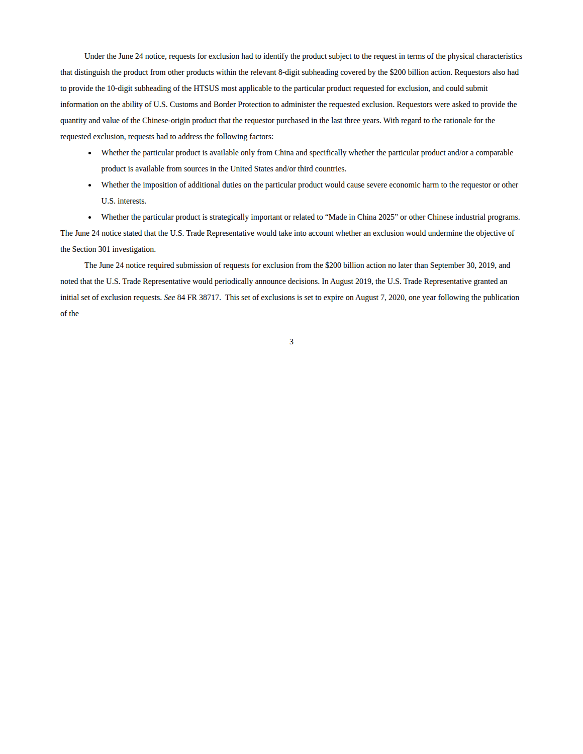Under the June 24 notice, requests for exclusion had to identify the product subject to the request in terms of the physical characteristics that distinguish the product from other products within the relevant 8-digit subheading covered by the $200 billion action. Requestors also had to provide the 10-digit subheading of the HTSUS most applicable to the particular product requested for exclusion, and could submit information on the ability of U.S. Customs and Border Protection to administer the requested exclusion. Requestors were asked to provide the quantity and value of the Chinese-origin product that the requestor purchased in the last three years. With regard to the rationale for the requested exclusion, requests had to address the following factors:
Whether the particular product is available only from China and specifically whether the particular product and/or a comparable product is available from sources in the United States and/or third countries.
Whether the imposition of additional duties on the particular product would cause severe economic harm to the requestor or other U.S. interests.
Whether the particular product is strategically important or related to “Made in China 2025” or other Chinese industrial programs.
The June 24 notice stated that the U.S. Trade Representative would take into account whether an exclusion would undermine the objective of the Section 301 investigation.
The June 24 notice required submission of requests for exclusion from the $200 billion action no later than September 30, 2019, and noted that the U.S. Trade Representative would periodically announce decisions. In August 2019, the U.S. Trade Representative granted an initial set of exclusion requests. See 84 FR 38717. This set of exclusions is set to expire on August 7, 2020, one year following the publication of the
3